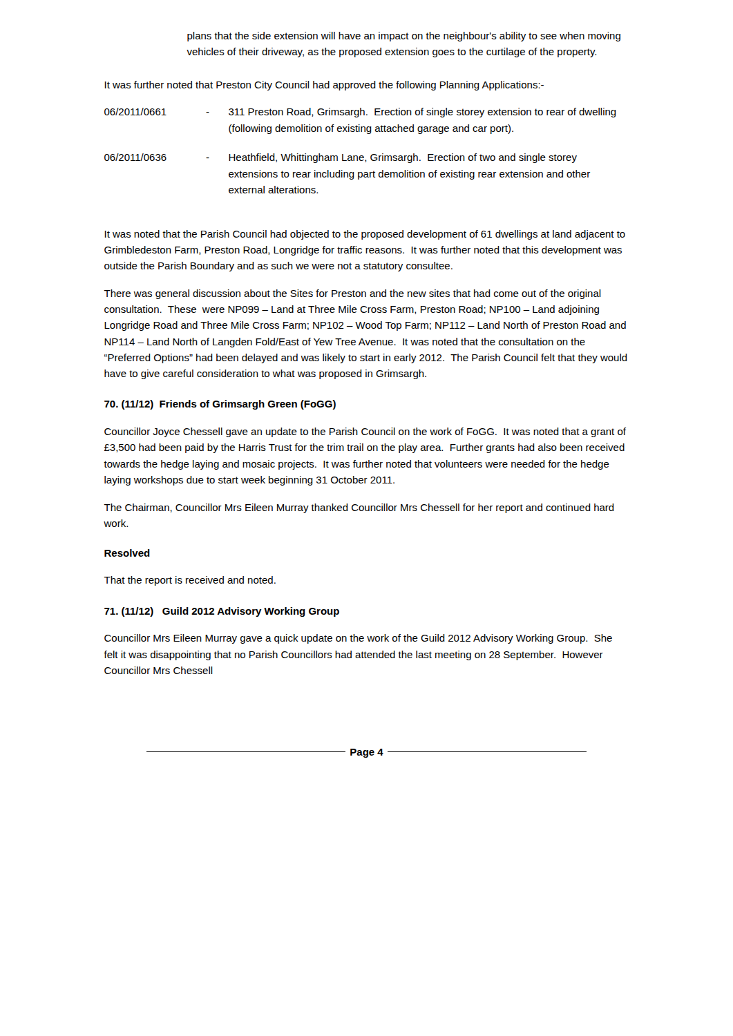plans that the side extension will have an impact on the neighbour's ability to see when moving vehicles of their driveway, as the proposed extension goes to the curtilage of the property.
It was further noted that Preston City Council had approved the following Planning Applications:-
| 06/2011/0661 | - | 311 Preston Road, Grimsargh. Erection of single storey extension to rear of dwelling (following demolition of existing attached garage and car port). |
| 06/2011/0636 | - | Heathfield, Whittingham Lane, Grimsargh. Erection of two and single storey extensions to rear including part demolition of existing rear extension and other external alterations. |
It was noted that the Parish Council had objected to the proposed development of 61 dwellings at land adjacent to Grimbledeston Farm, Preston Road, Longridge for traffic reasons. It was further noted that this development was outside the Parish Boundary and as such we were not a statutory consultee.
There was general discussion about the Sites for Preston and the new sites that had come out of the original consultation. These were NP099 – Land at Three Mile Cross Farm, Preston Road; NP100 – Land adjoining Longridge Road and Three Mile Cross Farm; NP102 – Wood Top Farm; NP112 – Land North of Preston Road and NP114 – Land North of Langden Fold/East of Yew Tree Avenue. It was noted that the consultation on the “Preferred Options” had been delayed and was likely to start in early 2012. The Parish Council felt that they would have to give careful consideration to what was proposed in Grimsargh.
70. (11/12) Friends of Grimsargh Green (FoGG)
Councillor Joyce Chessell gave an update to the Parish Council on the work of FoGG. It was noted that a grant of £3,500 had been paid by the Harris Trust for the trim trail on the play area. Further grants had also been received towards the hedge laying and mosaic projects. It was further noted that volunteers were needed for the hedge laying workshops due to start week beginning 31 October 2011.
The Chairman, Councillor Mrs Eileen Murray thanked Councillor Mrs Chessell for her report and continued hard work.
Resolved
That the report is received and noted.
71. (11/12) Guild 2012 Advisory Working Group
Councillor Mrs Eileen Murray gave a quick update on the work of the Guild 2012 Advisory Working Group. She felt it was disappointing that no Parish Councillors had attended the last meeting on 28 September. However Councillor Mrs Chessell
Page 4